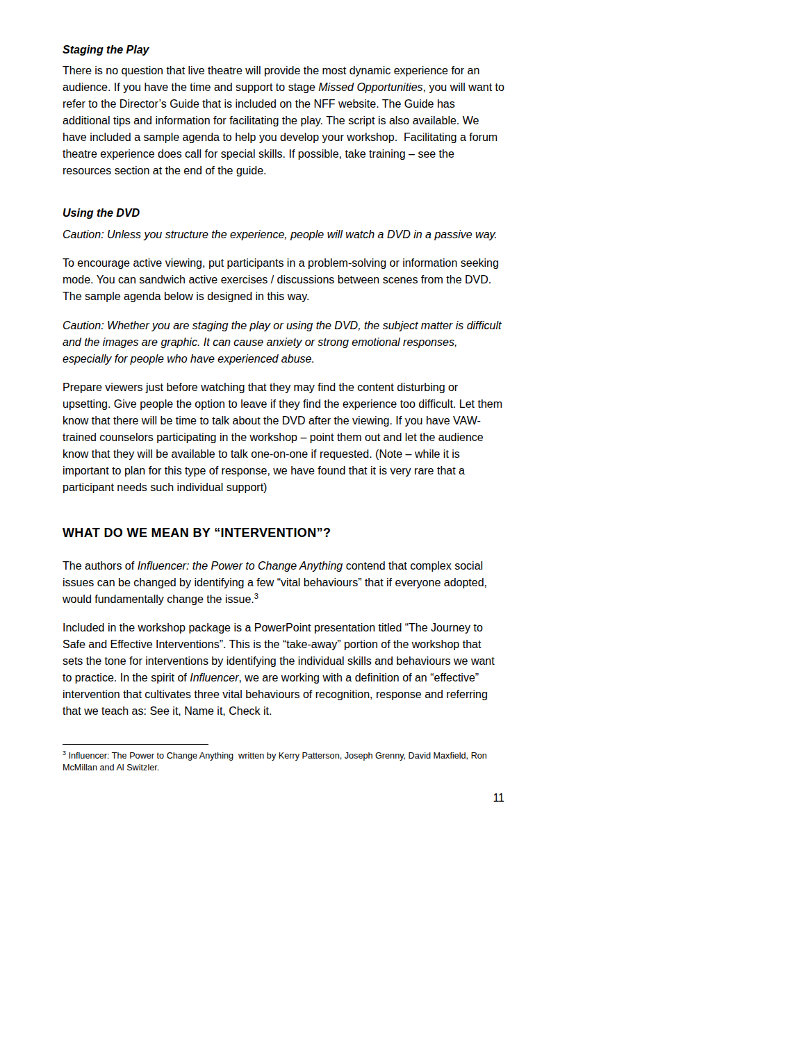Staging the Play
There is no question that live theatre will provide the most dynamic experience for an audience. If you have the time and support to stage Missed Opportunities, you will want to refer to the Director’s Guide that is included on the NFF website. The Guide has additional tips and information for facilitating the play. The script is also available. We have included a sample agenda to help you develop your workshop. Facilitating a forum theatre experience does call for special skills. If possible, take training – see the resources section at the end of the guide.
Using the DVD
Caution: Unless you structure the experience, people will watch a DVD in a passive way.
To encourage active viewing, put participants in a problem-solving or information seeking mode. You can sandwich active exercises / discussions between scenes from the DVD. The sample agenda below is designed in this way.
Caution: Whether you are staging the play or using the DVD, the subject matter is difficult and the images are graphic. It can cause anxiety or strong emotional responses, especially for people who have experienced abuse.
Prepare viewers just before watching that they may find the content disturbing or upsetting. Give people the option to leave if they find the experience too difficult. Let them know that there will be time to talk about the DVD after the viewing. If you have VAW-trained counselors participating in the workshop – point them out and let the audience know that they will be available to talk one-on-one if requested. (Note – while it is important to plan for this type of response, we have found that it is very rare that a participant needs such individual support)
WHAT DO WE MEAN BY “INTERVENTION”?
The authors of Influencer: the Power to Change Anything contend that complex social issues can be changed by identifying a few “vital behaviours” that if everyone adopted, would fundamentally change the issue.3
Included in the workshop package is a PowerPoint presentation titled “The Journey to Safe and Effective Interventions”. This is the “take-away” portion of the workshop that sets the tone for interventions by identifying the individual skills and behaviours we want to practice. In the spirit of Influencer, we are working with a definition of an “effective” intervention that cultivates three vital behaviours of recognition, response and referring that we teach as: See it, Name it, Check it.
3 Influencer: The Power to Change Anything written by Kerry Patterson, Joseph Grenny, David Maxfield, Ron McMillan and Al Switzler.
11